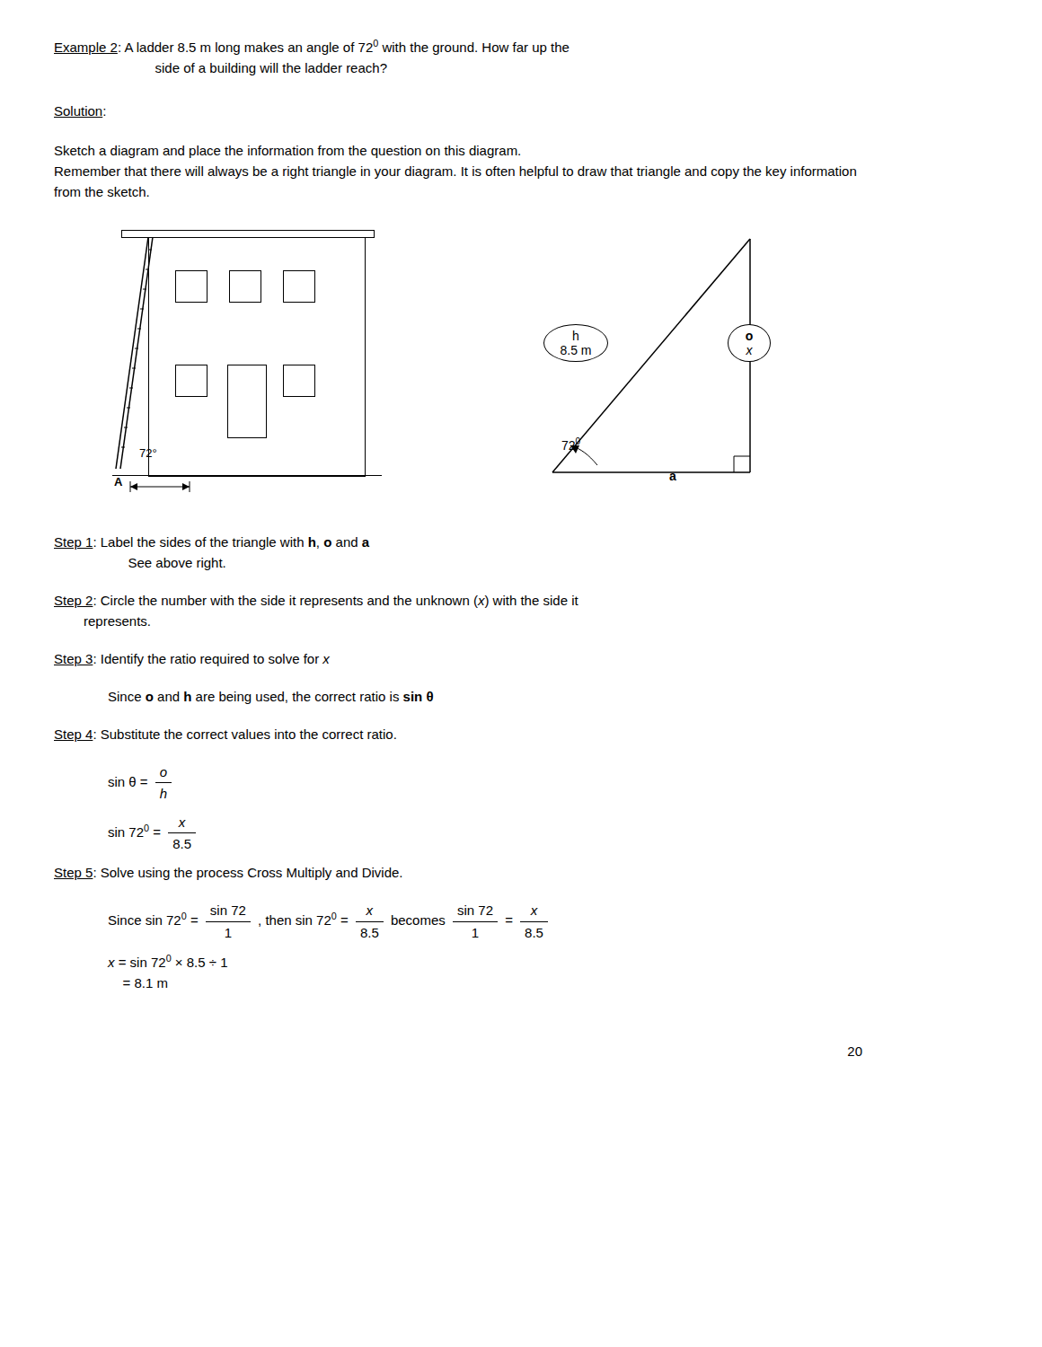Example 2: A ladder 8.5 m long makes an angle of 720 with the ground. How far up the side of a building will the ladder reach?
Solution:
Sketch a diagram and place the information from the question on this diagram.
Remember that there will always be a right triangle in your diagram. It is often helpful to draw that triangle and copy the key information from the sketch.
72°
A
h
8.5 m
o
x
720
a
Step 1: Label the sides of the triangle with h, o and a See above right.
Step 2: Circle the number with the side it represents and the unknown (x) with the side it represents.
Step 3: Identify the ratio required to solve for x
Since o and h are being used, the correct ratio is sin θ
Step 4: Substitute the correct values into the correct ratio.
sin θ = oh
sin 720 = x 8.5
Step 5: Solve using the process Cross Multiply and Divide.
Since sin 720 = sin 721 , then sin 720 = x 8.5 becomes sin 721 = x 8.5
x = sin 720 × 8.5 ÷ 1 = 8.1 m
20